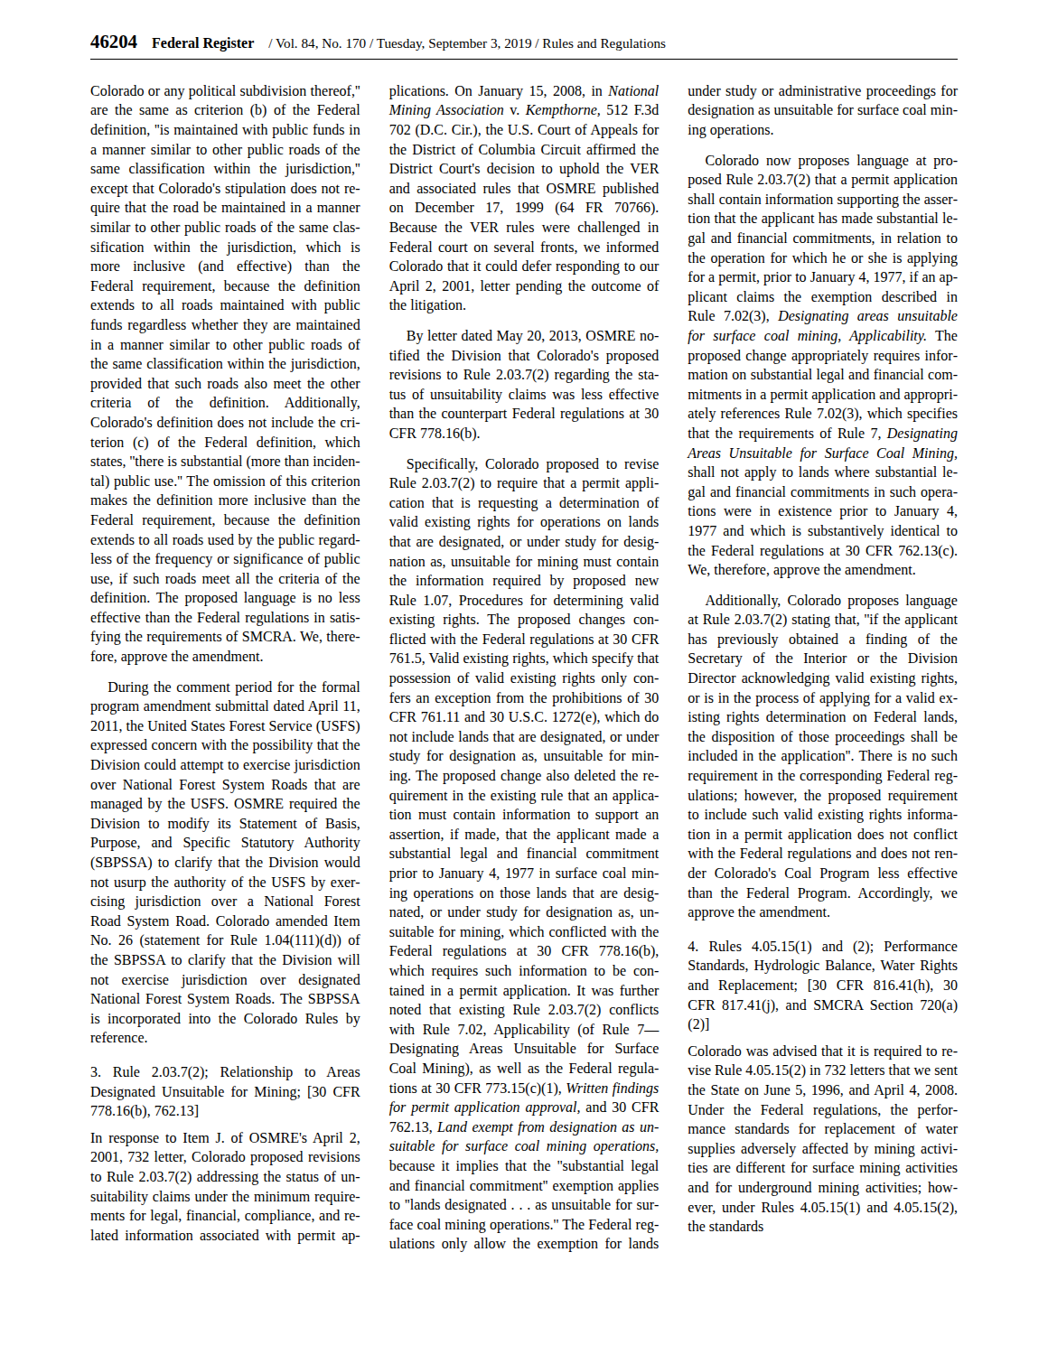46204 Federal Register / Vol. 84, No. 170 / Tuesday, September 3, 2019 / Rules and Regulations
Colorado or any political subdivision thereof,'' are the same as criterion (b) of the Federal definition, ''is maintained with public funds in a manner similar to other public roads of the same classification within the jurisdiction,'' except that Colorado's stipulation does not require that the road be maintained in a manner similar to other public roads of the same classification within the jurisdiction, which is more inclusive (and effective) than the Federal requirement, because the definition extends to all roads maintained with public funds regardless whether they are maintained in a manner similar to other public roads of the same classification within the jurisdiction, provided that such roads also meet the other criteria of the definition. Additionally, Colorado's definition does not include the criterion (c) of the Federal definition, which states, ''there is substantial (more than incidental) public use.'' The omission of this criterion makes the definition more inclusive than the Federal requirement, because the definition extends to all roads used by the public regardless of the frequency or significance of public use, if such roads meet all the criteria of the definition. The proposed language is no less effective than the Federal regulations in satisfying the requirements of SMCRA. We, therefore, approve the amendment.
During the comment period for the formal program amendment submittal dated April 11, 2011, the United States Forest Service (USFS) expressed concern with the possibility that the Division could attempt to exercise jurisdiction over National Forest System Roads that are managed by the USFS. OSMRE required the Division to modify its Statement of Basis, Purpose, and Specific Statutory Authority (SBPSSA) to clarify that the Division would not usurp the authority of the USFS by exercising jurisdiction over a National Forest Road System Road. Colorado amended Item No. 26 (statement for Rule 1.04(111)(d)) of the SBPSSA to clarify that the Division will not exercise jurisdiction over designated National Forest System Roads. The SBPSSA is incorporated into the Colorado Rules by reference.
3. Rule 2.03.7(2); Relationship to Areas Designated Unsuitable for Mining; [30 CFR 778.16(b), 762.13]
In response to Item J. of OSMRE's April 2, 2001, 732 letter, Colorado proposed revisions to Rule 2.03.7(2) addressing the status of unsuitability claims under the minimum requirements for legal, financial, compliance, and related information associated with permit applications. On January 15, 2008, in National Mining Association v. Kempthorne, 512 F.3d 702 (D.C. Cir.), the U.S. Court of Appeals for the District of Columbia Circuit affirmed the District Court's decision to uphold the VER and associated rules that OSMRE published on December 17, 1999 (64 FR 70766). Because the VER rules were challenged in Federal court on several fronts, we informed Colorado that it could defer responding to our April 2, 2001, letter pending the outcome of the litigation.
By letter dated May 20, 2013, OSMRE notified the Division that Colorado's proposed revisions to Rule 2.03.7(2) regarding the status of unsuitability claims was less effective than the counterpart Federal regulations at 30 CFR 778.16(b).
Specifically, Colorado proposed to revise Rule 2.03.7(2) to require that a permit application that is requesting a determination of valid existing rights for operations on lands that are designated, or under study for designation as, unsuitable for mining must contain the information required by proposed new Rule 1.07, Procedures for determining valid existing rights. The proposed changes conflicted with the Federal regulations at 30 CFR 761.5, Valid existing rights, which specify that possession of valid existing rights only confers an exception from the prohibitions of 30 CFR 761.11 and 30 U.S.C. 1272(e), which do not include lands that are designated, or under study for designation as, unsuitable for mining. The proposed change also deleted the requirement in the existing rule that an application must contain information to support an assertion, if made, that the applicant made a substantial legal and financial commitment prior to January 4, 1977 in surface coal mining operations on those lands that are designated, or under study for designation as, unsuitable for mining, which conflicted with the Federal regulations at 30 CFR 778.16(b), which requires such information to be contained in a permit application. It was further noted that existing Rule 2.03.7(2) conflicts with Rule 7.02, Applicability (of Rule 7—Designating Areas Unsuitable for Surface Coal Mining), as well as the Federal regulations at 30 CFR 773.15(c)(1), Written findings for permit application approval, and 30 CFR 762.13, Land exempt from designation as unsuitable for surface coal mining operations, because it implies that the ''substantial legal and financial commitment'' exemption applies to ''lands designated . . . as unsuitable for surface coal mining operations.'' The Federal regulations only allow the exemption for lands under study or administrative proceedings for designation as unsuitable for surface coal mining operations.
Colorado now proposes language at proposed Rule 2.03.7(2) that a permit application shall contain information supporting the assertion that the applicant has made substantial legal and financial commitments, in relation to the operation for which he or she is applying for a permit, prior to January 4, 1977, if an applicant claims the exemption described in Rule 7.02(3), Designating areas unsuitable for surface coal mining, Applicability. The proposed change appropriately requires information on substantial legal and financial commitments in a permit application and appropriately references Rule 7.02(3), which specifies that the requirements of Rule 7, Designating Areas Unsuitable for Surface Coal Mining, shall not apply to lands where substantial legal and financial commitments in such operations were in existence prior to January 4, 1977 and which is substantively identical to the Federal regulations at 30 CFR 762.13(c). We, therefore, approve the amendment.
Additionally, Colorado proposes language at Rule 2.03.7(2) stating that, ''if the applicant has previously obtained a finding of the Secretary of the Interior or the Division Director acknowledging valid existing rights, or is in the process of applying for a valid existing rights determination on Federal lands, the disposition of those proceedings shall be included in the application''. There is no such requirement in the corresponding Federal regulations; however, the proposed requirement to include such valid existing rights information in a permit application does not conflict with the Federal regulations and does not render Colorado's Coal Program less effective than the Federal Program. Accordingly, we approve the amendment.
4. Rules 4.05.15(1) and (2); Performance Standards, Hydrologic Balance, Water Rights and Replacement; [30 CFR 816.41(h), 30 CFR 817.41(j), and SMCRA Section 720(a)(2)]
Colorado was advised that it is required to revise Rule 4.05.15(2) in 732 letters that we sent the State on June 5, 1996, and April 4, 2008. Under the Federal regulations, the performance standards for replacement of water supplies adversely affected by mining activities are different for surface mining activities and for underground mining activities; however, under Rules 4.05.15(1) and 4.05.15(2), the standards